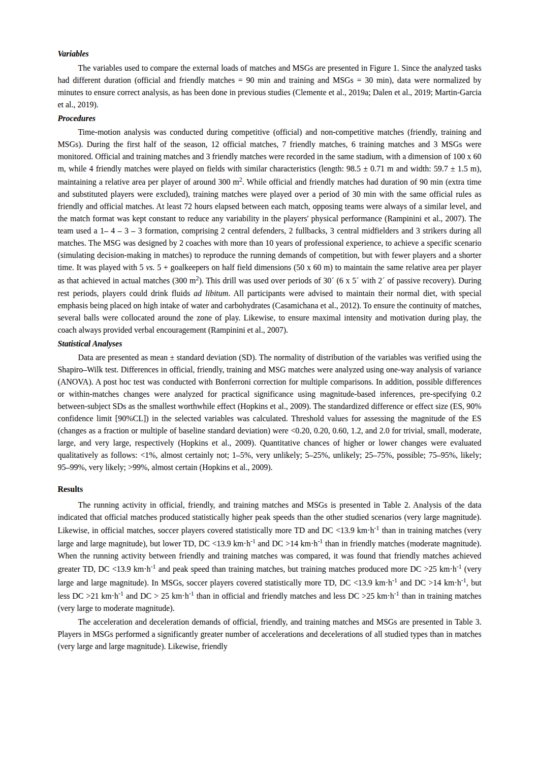Variables
The variables used to compare the external loads of matches and MSGs are presented in Figure 1. Since the analyzed tasks had different duration (official and friendly matches = 90 min and training and MSGs = 30 min), data were normalized by minutes to ensure correct analysis, as has been done in previous studies (Clemente et al., 2019a; Dalen et al., 2019; Martin-Garcia et al., 2019).
Procedures
Time-motion analysis was conducted during competitive (official) and non-competitive matches (friendly, training and MSGs). During the first half of the season, 12 official matches, 7 friendly matches, 6 training matches and 3 MSGs were monitored. Official and training matches and 3 friendly matches were recorded in the same stadium, with a dimension of 100 x 60 m, while 4 friendly matches were played on fields with similar characteristics (length: 98.5 ± 0.71 m and width: 59.7 ± 1.5 m), maintaining a relative area per player of around 300 m2. While official and friendly matches had duration of 90 min (extra time and substituted players were excluded), training matches were played over a period of 30 min with the same official rules as friendly and official matches. At least 72 hours elapsed between each match, opposing teams were always of a similar level, and the match format was kept constant to reduce any variability in the players' physical performance (Rampinini et al., 2007). The team used a 1– 4 – 3 – 3 formation, comprising 2 central defenders, 2 fullbacks, 3 central midfielders and 3 strikers during all matches. The MSG was designed by 2 coaches with more than 10 years of professional experience, to achieve a specific scenario (simulating decision-making in matches) to reproduce the running demands of competition, but with fewer players and a shorter time. It was played with 5 vs. 5 + goalkeepers on half field dimensions (50 x 60 m) to maintain the same relative area per player as that achieved in actual matches (300 m2). This drill was used over periods of 30´ (6 x 5´ with 2´ of passive recovery). During rest periods, players could drink fluids ad libitum. All participants were advised to maintain their normal diet, with special emphasis being placed on high intake of water and carbohydrates (Casamichana et al., 2012). To ensure the continuity of matches, several balls were collocated around the zone of play. Likewise, to ensure maximal intensity and motivation during play, the coach always provided verbal encouragement (Rampinini et al., 2007).
Statistical Analyses
Data are presented as mean ± standard deviation (SD). The normality of distribution of the variables was verified using the Shapiro–Wilk test. Differences in official, friendly, training and MSG matches were analyzed using one-way analysis of variance (ANOVA). A post hoc test was conducted with Bonferroni correction for multiple comparisons. In addition, possible differences or within-matches changes were analyzed for practical significance using magnitude-based inferences, pre-specifying 0.2 between-subject SDs as the smallest worthwhile effect (Hopkins et al., 2009). The standardized difference or effect size (ES, 90% confidence limit [90%CL]) in the selected variables was calculated. Threshold values for assessing the magnitude of the ES (changes as a fraction or multiple of baseline standard deviation) were <0.20, 0.20, 0.60, 1.2, and 2.0 for trivial, small, moderate, large, and very large, respectively (Hopkins et al., 2009). Quantitative chances of higher or lower changes were evaluated qualitatively as follows: <1%, almost certainly not; 1–5%, very unlikely; 5–25%, unlikely; 25–75%, possible; 75–95%, likely; 95–99%, very likely; >99%, almost certain (Hopkins et al., 2009).
Results
The running activity in official, friendly, and training matches and MSGs is presented in Table 2. Analysis of the data indicated that official matches produced statistically higher peak speeds than the other studied scenarios (very large magnitude). Likewise, in official matches, soccer players covered statistically more TD and DC <13.9 km·h-1 than in training matches (very large and large magnitude), but lower TD, DC <13.9 km·h-1 and DC >14 km·h-1 than in friendly matches (moderate magnitude). When the running activity between friendly and training matches was compared, it was found that friendly matches achieved greater TD, DC <13.9 km·h-1 and peak speed than training matches, but training matches produced more DC >25 km·h-1 (very large and large magnitude). In MSGs, soccer players covered statistically more TD, DC <13.9 km·h-1 and DC >14 km·h-1, but less DC >21 km·h-1 and DC > 25 km·h-1 than in official and friendly matches and less DC >25 km·h-1 than in training matches (very large to moderate magnitude).
The acceleration and deceleration demands of official, friendly, and training matches and MSGs are presented in Table 3. Players in MSGs performed a significantly greater number of accelerations and decelerations of all studied types than in matches (very large and large magnitude). Likewise, friendly